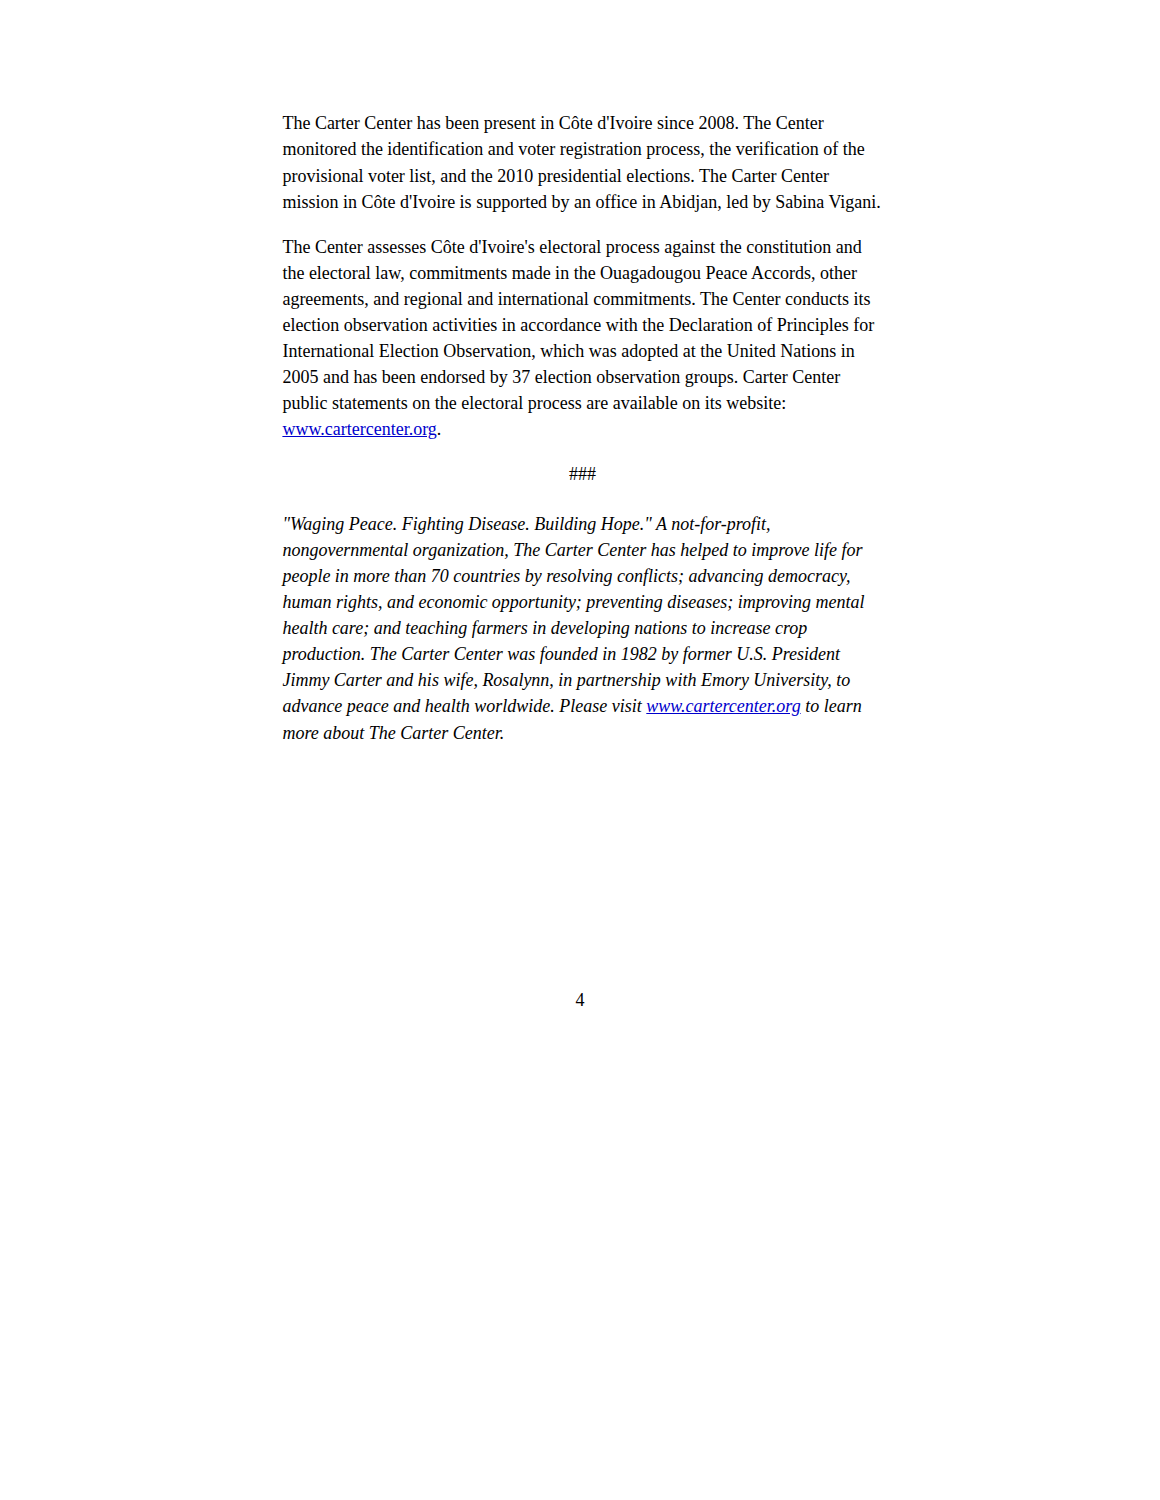The Carter Center has been present in Côte d'Ivoire since 2008. The Center monitored the identification and voter registration process, the verification of the provisional voter list, and the 2010 presidential elections. The Carter Center mission in Côte d'Ivoire is supported by an office in Abidjan, led by Sabina Vigani.
The Center assesses Côte d'Ivoire's electoral process against the constitution and the electoral law, commitments made in the Ouagadougou Peace Accords, other agreements, and regional and international commitments. The Center conducts its election observation activities in accordance with the Declaration of Principles for International Election Observation, which was adopted at the United Nations in 2005 and has been endorsed by 37 election observation groups. Carter Center public statements on the electoral process are available on its website: www.cartercenter.org.
###
"Waging Peace. Fighting Disease. Building Hope." A not-for-profit, nongovernmental organization, The Carter Center has helped to improve life for people in more than 70 countries by resolving conflicts; advancing democracy, human rights, and economic opportunity; preventing diseases; improving mental health care; and teaching farmers in developing nations to increase crop production. The Carter Center was founded in 1982 by former U.S. President Jimmy Carter and his wife, Rosalynn, in partnership with Emory University, to advance peace and health worldwide. Please visit www.cartercenter.org to learn more about The Carter Center.
4